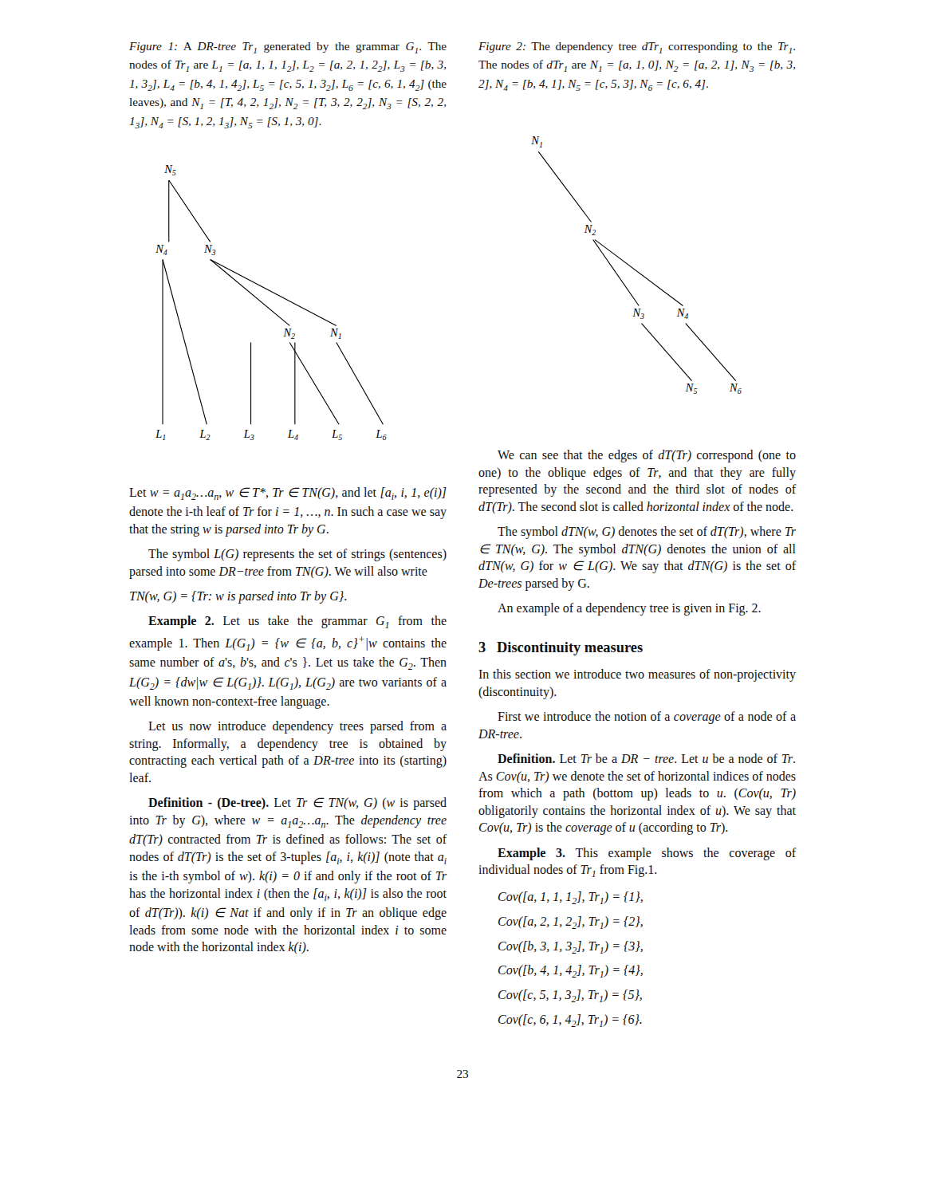Figure 1: A DR-tree Tr1 generated by the grammar G1. The nodes of Tr1 are L1 = [a, 1, 1, 12], L2 = [a, 2, 1, 22], L3 = [b, 3, 1, 32], L4 = [b, 4, 1, 42], L5 = [c, 5, 1, 32], L6 = [c, 6, 1, 42] (the leaves), and N1 = [T, 4, 2, 12], N2 = [T, 3, 2, 22], N3 = [S, 2, 2, 13], N4 = [S, 1, 2, 13], N5 = [S, 1, 3, 0].
N5 N4 N3 N2 N1 L1 L2 L3 L4 L5 L6
Let w = a1a2…an, w ∈ T*, Tr ∈ TN(G), and let [ai, i, 1, e(i)] denote the i-th leaf of Tr for i = 1, …, n. In such a case we say that the string w is parsed into Tr by G.
The symbol L(G) represents the set of strings (sentences) parsed into some DR−tree from TN(G). We will also write
TN(w, G) = {Tr: w is parsed into Tr by G}.
Example 2. Let us take the grammar G1 from the example 1. Then L(G1) = {w ∈ {a, b, c}+|w contains the same number of a's, b's, and c's }. Let us take the G2. Then L(G2) = {dw|w ∈ L(G1)}. L(G1), L(G2) are two variants of a well known non-context-free language.
Let us now introduce dependency trees parsed from a string. Informally, a dependency tree is obtained by contracting each vertical path of a DR-tree into its (starting) leaf.
Definition - (De-tree). Let Tr ∈ TN(w, G) (w is parsed into Tr by G), where w = a1a2…an. The dependency tree dT(Tr) contracted from Tr is defined as follows: The set of nodes of dT(Tr) is the set of 3-tuples [ai, i, k(i)] (note that ai is the i-th symbol of w). k(i) = 0 if and only if the root of Tr has the horizontal index i (then the [ai, i, k(i)] is also the root of dT(Tr)). k(i) ∈ Nat if and only if in Tr an oblique edge leads from some node with the horizontal index i to some node with the horizontal index k(i).
Figure 2: The dependency tree dTr1 corresponding to the Tr1. The nodes of dTr1 are N1 = [a, 1, 0], N2 = [a, 2, 1], N3 = [b, 3, 2], N4 = [b, 4, 1], N5 = [c, 5, 3], N6 = [c, 6, 4].
N1 N2 N3 N4 N5 N6
We can see that the edges of dT(Tr) correspond (one to one) to the oblique edges of Tr, and that they are fully represented by the second and the third slot of nodes of dT(Tr). The second slot is called horizontal index of the node.
The symbol dTN(w, G) denotes the set of dT(Tr), where Tr ∈ TN(w, G). The symbol dTN(G) denotes the union of all dTN(w, G) for w ∈ L(G). We say that dTN(G) is the set of De-trees parsed by G.
An example of a dependency tree is given in Fig. 2.
3 Discontinuity measures
In this section we introduce two measures of non-projectivity (discontinuity).
First we introduce the notion of a coverage of a node of a DR-tree.
Definition. Let Tr be a DR − tree. Let u be a node of Tr. As Cov(u, Tr) we denote the set of horizontal indices of nodes from which a path (bottom up) leads to u. (Cov(u, Tr) obligatorily contains the horizontal index of u). We say that Cov(u, Tr) is the coverage of u (according to Tr).
Example 3. This example shows the coverage of individual nodes of Tr1 from Fig.1.
Cov([a, 1, 1, 12], Tr1) = {1},
Cov([a, 2, 1, 22], Tr1) = {2},
Cov([b, 3, 1, 32], Tr1) = {3},
Cov([b, 4, 1, 42], Tr1) = {4},
Cov([c, 5, 1, 32], Tr1) = {5},
Cov([c, 6, 1, 42], Tr1) = {6}.
23